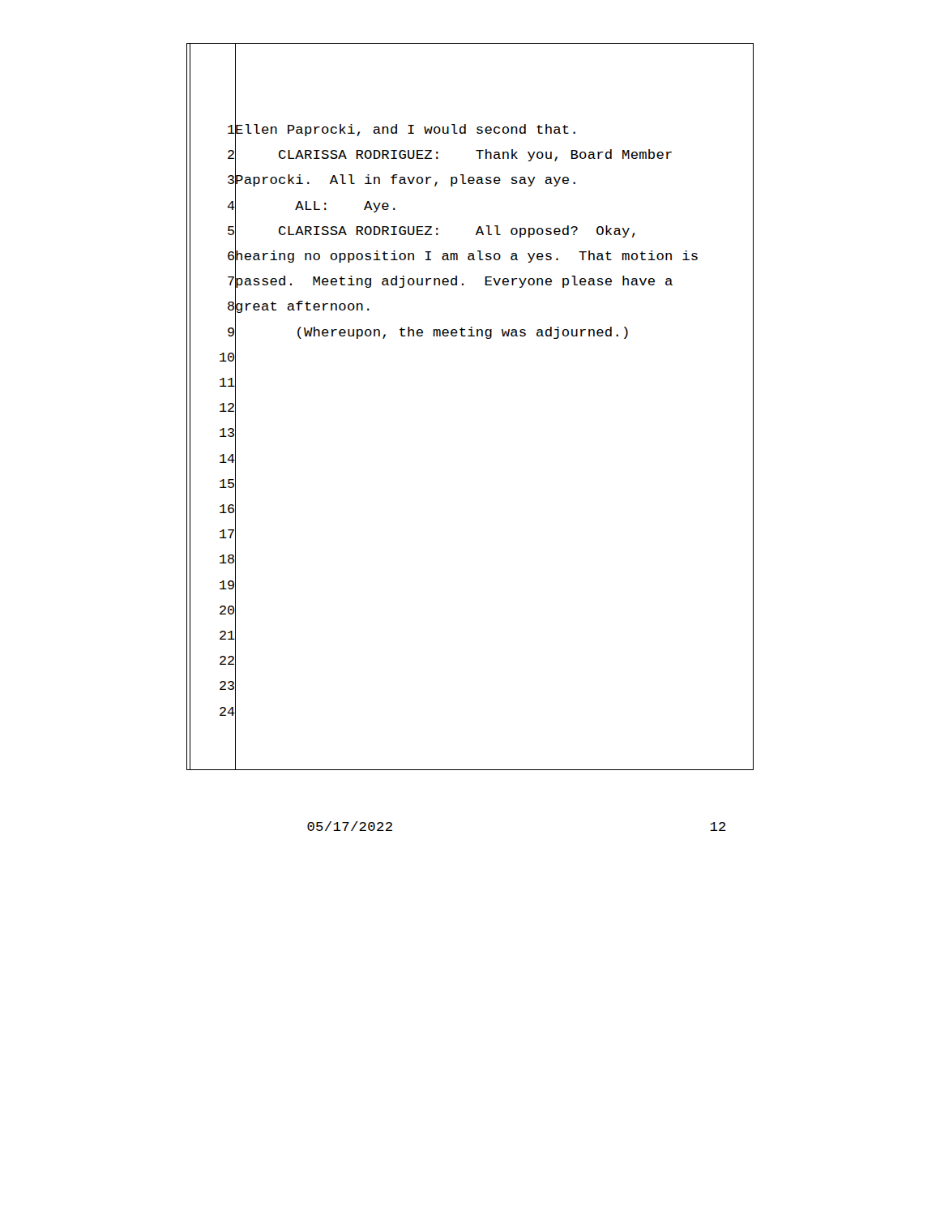| 1 | Ellen Paprocki, and I would second that. |
| 2 | CLARISSA RODRIGUEZ: Thank you, Board Member |
| 3 | Paprocki. All in favor, please say aye. |
| 4 | ALL: Aye. |
| 5 | CLARISSA RODRIGUEZ: All opposed? Okay, |
| 6 | hearing no opposition I am also a yes. That motion is |
| 7 | passed. Meeting adjourned. Everyone please have a |
| 8 | great afternoon. |
| 9 | (Whereupon, the meeting was adjourned.) |
| 10 | |
| 11 | |
| 12 | |
| 13 | |
| 14 | |
| 15 | |
| 16 | |
| 17 | |
| 18 | |
| 19 | |
| 20 | |
| 21 | |
| 22 | |
| 23 | |
| 24 | |
05/17/2022 12